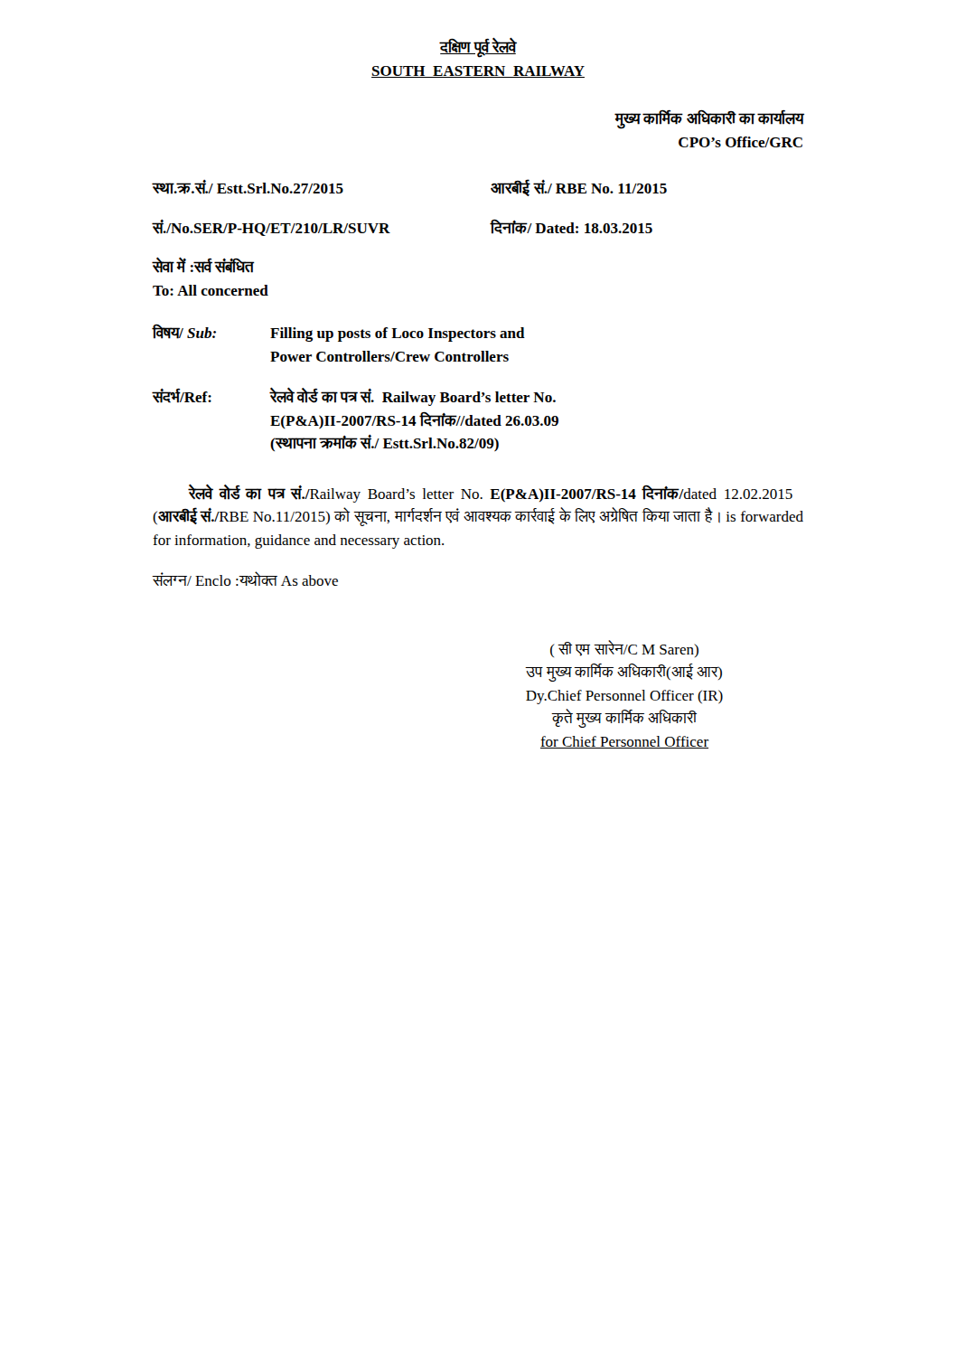दक्षिण पूर्व रेलवे SOUTH EASTERN RAILWAY
मुख्य कार्मिक अधिकारी का कार्यालय
CPO’s Office/GRC
स्था.क्र.सं./ Estt.Srl.No.27/2015
आरबीई सं./ RBE No. 11/2015
सं./No.SER/P-HQ/ET/210/LR/SUVR
दिनांक/ Dated: 18.03.2015
सेवा में :सर्व संबंधित
To: All concerned
विषय/ Sub:
Filling up posts of Loco Inspectors and
Power Controllers/Crew Controllers
संदर्भ/Ref:
रेलवे वोर्ड का पत्र सं. Railway Board’s letter No.
E(P&A)II-2007/RS-14 दिनांक//dated 26.03.09
(स्थापना क्रमांक सं./ Estt.Srl.No.82/09)
रेलवे वोर्ड का पत्र सं./Railway Board’s letter No. E(P&A)II-2007/RS-14 दिनांक/dated 12.02.2015 (आरबीई सं./RBE No.11/2015) को सूचना, मार्गदर्शन एवं आवश्यक कार्रवाई के लिए अग्रेषित किया जाता है। is forwarded for information, guidance and necessary action.
संलग्न/ Enclo :यथोक्त As above
( सी एम सारेन/C M Saren)
उप मुख्य कार्मिक अधिकारी(आई आर)
Dy.Chief Personnel Officer (IR)
कृते मुख्य कार्मिक अधिकारी
for Chief Personnel Officer